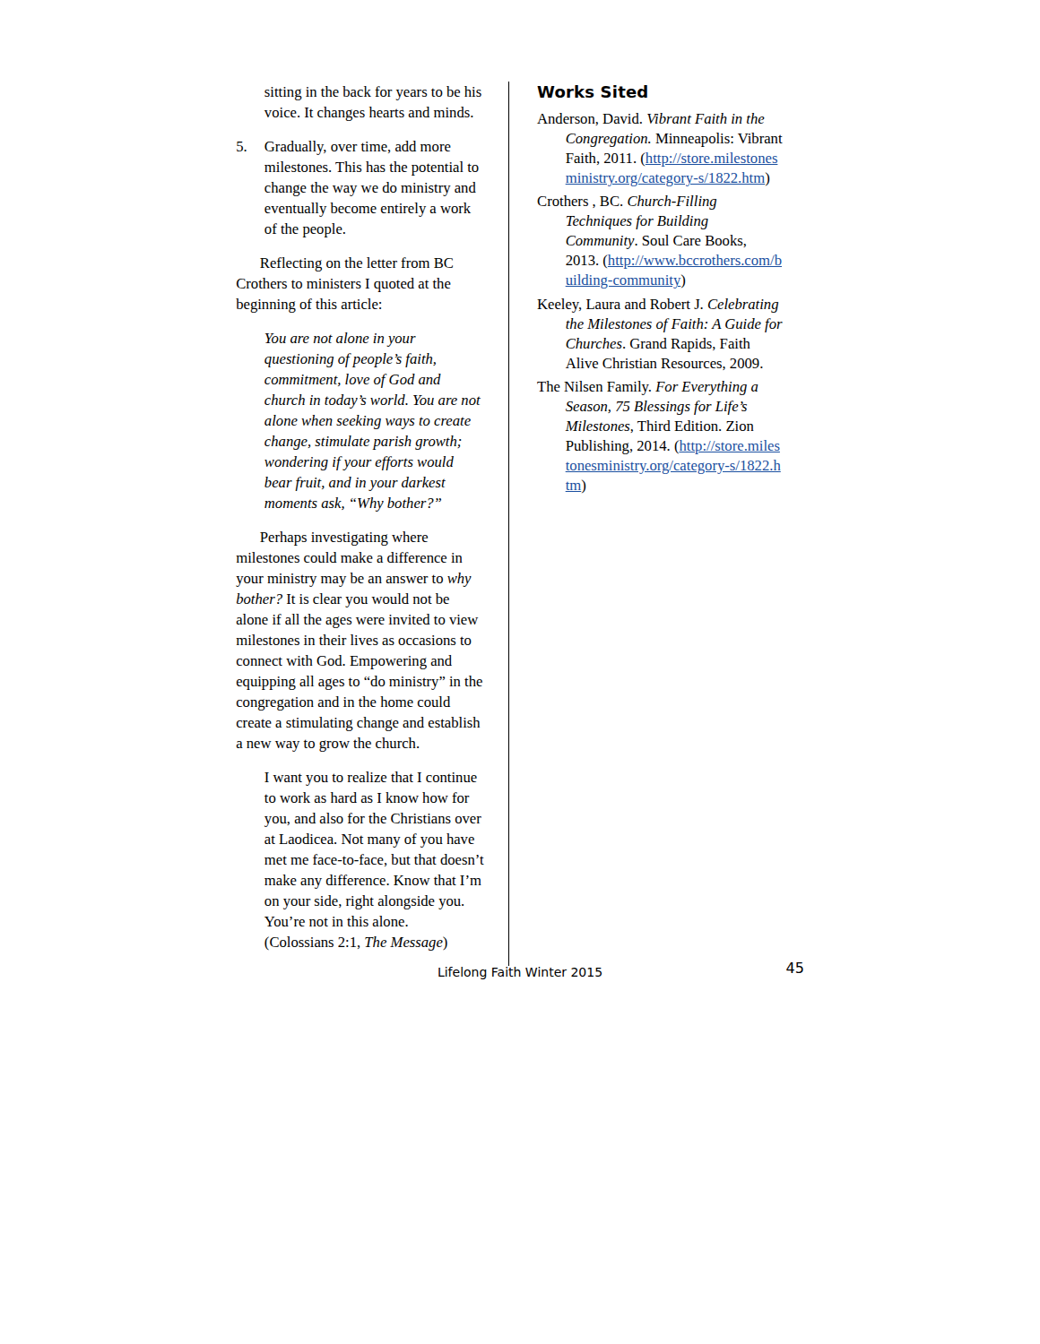sitting in the back for years to be his voice. It changes hearts and minds.
5. Gradually, over time, add more milestones. This has the potential to change the way we do ministry and eventually become entirely a work of the people.
Reflecting on the letter from BC Crothers to ministers I quoted at the beginning of this article:
You are not alone in your questioning of people’s faith, commitment, love of God and church in today’s world. You are not alone when seeking ways to create change, stimulate parish growth; wondering if your efforts would bear fruit, and in your darkest moments ask, “Why bother?”
Perhaps investigating where milestones could make a difference in your ministry may be an answer to why bother? It is clear you would not be alone if all the ages were invited to view milestones in their lives as occasions to connect with God. Empowering and equipping all ages to “do ministry” in the congregation and in the home could create a stimulating change and establish a new way to grow the church.
I want you to realize that I continue to work as hard as I know how for you, and also for the Christians over at Laodicea. Not many of you have met me face-to-face, but that doesn’t make any difference. Know that I’m on your side, right alongside you. You’re not in this alone.
(Colossians 2:1, The Message)
Works Sited
Anderson, David. Vibrant Faith in the Congregation. Minneapolis: Vibrant Faith, 2011. (http://store.milestonesministry.org/category-s/1822.htm)
Crothers , BC. Church-Filling Techniques for Building Community. Soul Care Books, 2013. (http://www.bccrothers.com/building-community)
Keeley, Laura and Robert J. Celebrating the Milestones of Faith: A Guide for Churches. Grand Rapids, Faith Alive Christian Resources, 2009.
The Nilsen Family. For Everything a Season, 75 Blessings for Life’s Milestones, Third Edition. Zion Publishing, 2014. (http://store.milestonesministry.org/category-s/1822.htm)
Lifelong Faith Winter 2015
45